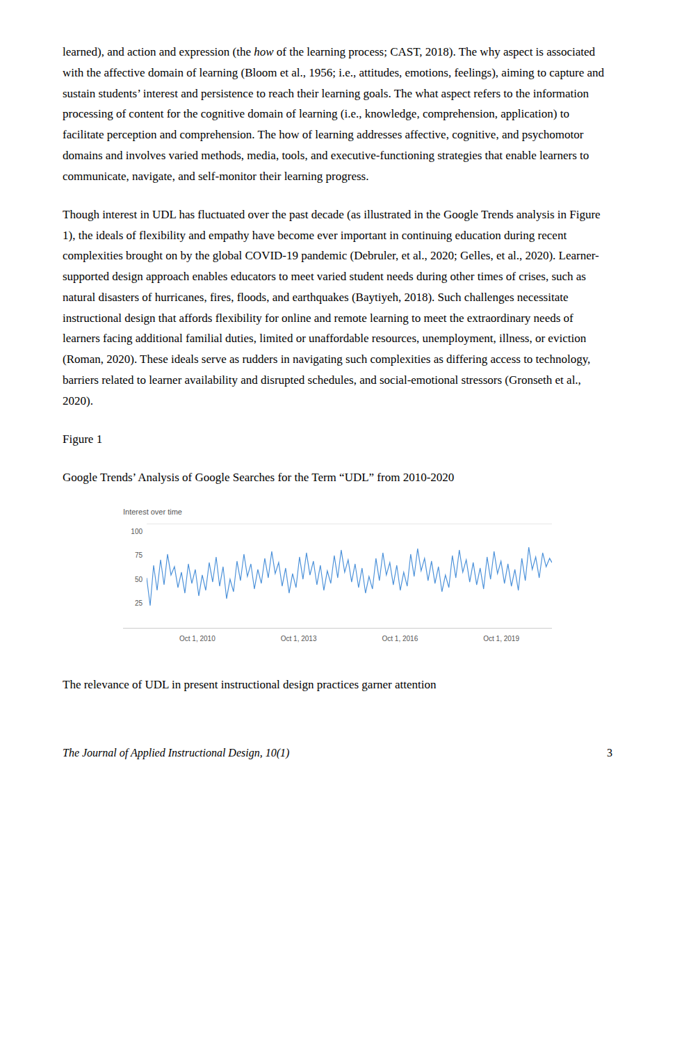learned), and action and expression (the how of the learning process; CAST, 2018). The why aspect is associated with the affective domain of learning (Bloom et al., 1956; i.e., attitudes, emotions, feelings), aiming to capture and sustain students’ interest and persistence to reach their learning goals. The what aspect refers to the information processing of content for the cognitive domain of learning (i.e., knowledge, comprehension, application) to facilitate perception and comprehension. The how of learning addresses affective, cognitive, and psychomotor domains and involves varied methods, media, tools, and executive-functioning strategies that enable learners to communicate, navigate, and self-monitor their learning progress.
Though interest in UDL has fluctuated over the past decade (as illustrated in the Google Trends analysis in Figure 1), the ideals of flexibility and empathy have become ever important in continuing education during recent complexities brought on by the global COVID-19 pandemic (Debruler, et al., 2020; Gelles, et al., 2020). Learner-supported design approach enables educators to meet varied student needs during other times of crises, such as natural disasters of hurricanes, fires, floods, and earthquakes (Baytiyeh, 2018). Such challenges necessitate instructional design that affords flexibility for online and remote learning to meet the extraordinary needs of learners facing additional familial duties, limited or unaffordable resources, unemployment, illness, or eviction (Roman, 2020). These ideals serve as rudders in navigating such complexities as differing access to technology, barriers related to learner availability and disrupted schedules, and social-emotional stressors (Gronseth et al., 2020).
Figure 1
Google Trends’ Analysis of Google Searches for the Term “UDL” from 2010-2020
Interest over time
100 75 50 25
Oct 1, 2010 Oct 1, 2013 Oct 1, 2016 Oct 1, 2019
The relevance of UDL in present instructional design practices garner attention
The Journal of Applied Instructional Design, 10(1) 3